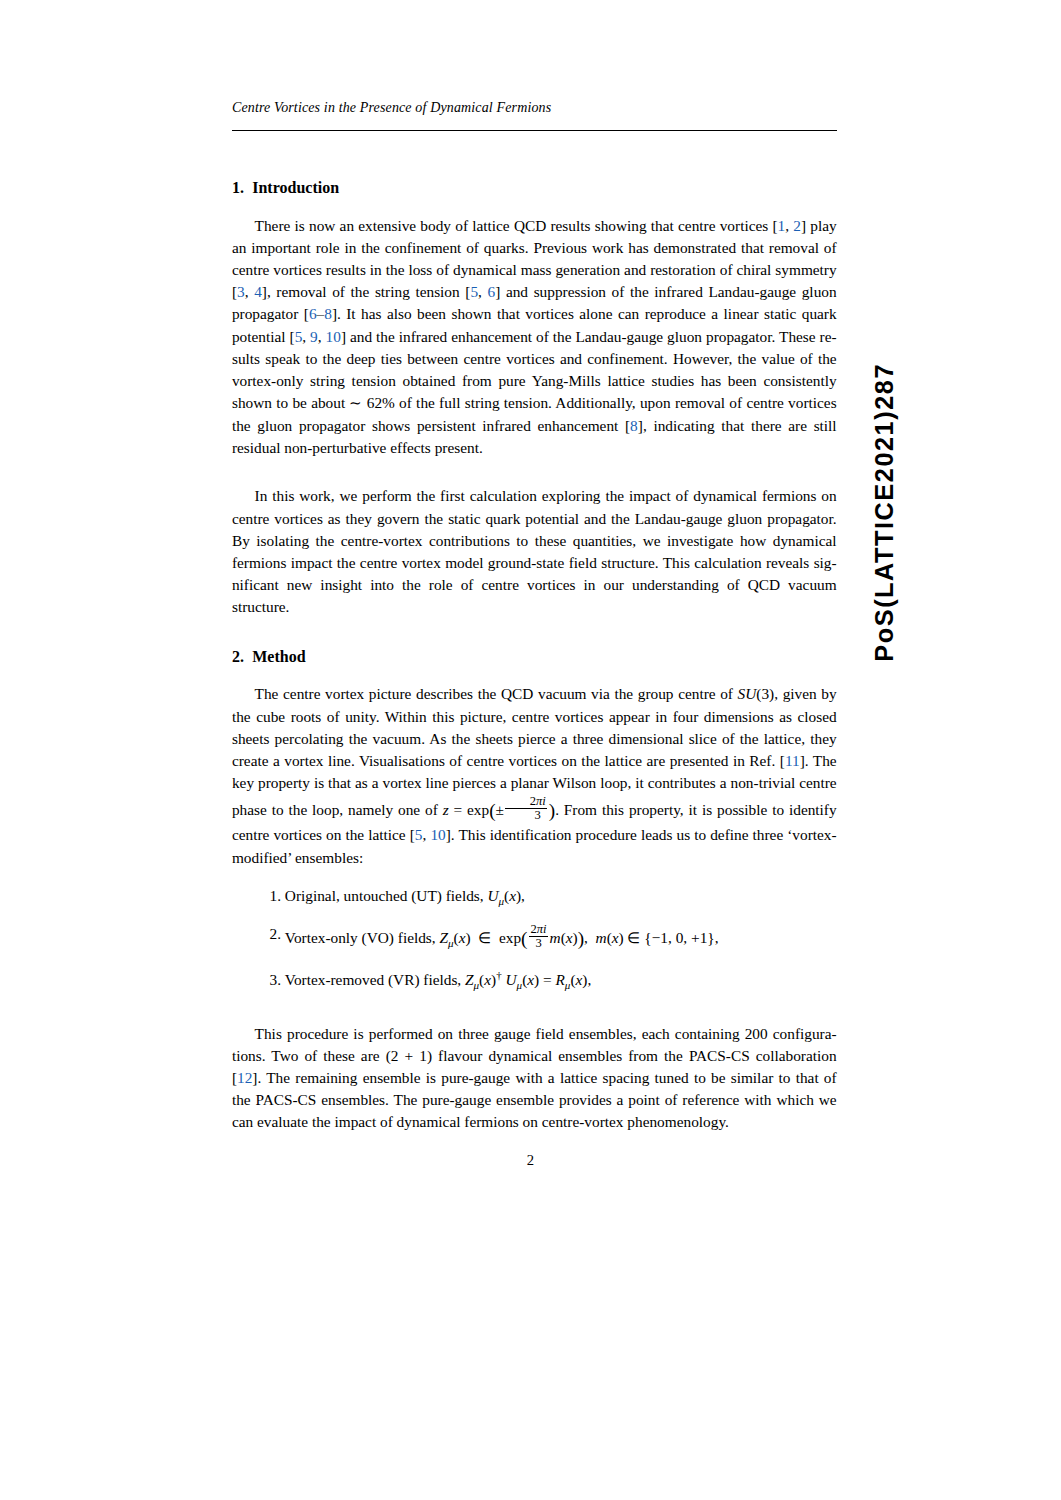Centre Vortices in the Presence of Dynamical Fermions
1. Introduction
There is now an extensive body of lattice QCD results showing that centre vortices [1, 2] play an important role in the confinement of quarks. Previous work has demonstrated that removal of centre vortices results in the loss of dynamical mass generation and restoration of chiral symmetry [3, 4], removal of the string tension [5, 6] and suppression of the infrared Landau-gauge gluon propagator [6–8]. It has also been shown that vortices alone can reproduce a linear static quark potential [5, 9, 10] and the infrared enhancement of the Landau-gauge gluon propagator. These results speak to the deep ties between centre vortices and confinement. However, the value of the vortex-only string tension obtained from pure Yang-Mills lattice studies has been consistently shown to be about ∼ 62% of the full string tension. Additionally, upon removal of centre vortices the gluon propagator shows persistent infrared enhancement [8], indicating that there are still residual non-perturbative effects present.
In this work, we perform the first calculation exploring the impact of dynamical fermions on centre vortices as they govern the static quark potential and the Landau-gauge gluon propagator. By isolating the centre-vortex contributions to these quantities, we investigate how dynamical fermions impact the centre vortex model ground-state field structure. This calculation reveals significant new insight into the role of centre vortices in our understanding of QCD vacuum structure.
2. Method
The centre vortex picture describes the QCD vacuum via the group centre of SU(3), given by the cube roots of unity. Within this picture, centre vortices appear in four dimensions as closed sheets percolating the vacuum. As the sheets pierce a three dimensional slice of the lattice, they create a vortex line. Visualisations of centre vortices on the lattice are presented in Ref. [11]. The key property is that as a vortex line pierces a planar Wilson loop, it contributes a non-trivial centre phase to the loop, namely one of z = exp(±2πi 3). From this property, it is possible to identify centre vortices on the lattice [5, 10]. This identification procedure leads us to define three ‘vortex-modified’ ensembles:
Original, untouched (UT) fields, Uμ(x),
Vortex-only (VO) fields, Zμ(x) ∈ exp(2πi 3 m(x)), m(x) ∈ {−1, 0, +1},
Vortex-removed (VR) fields, Zμ(x)† Uμ(x) = Rμ(x),
This procedure is performed on three gauge field ensembles, each containing 200 configurations. Two of these are (2 + 1) flavour dynamical ensembles from the PACS-CS collaboration [12]. The remaining ensemble is pure-gauge with a lattice spacing tuned to be similar to that of the PACS-CS ensembles. The pure-gauge ensemble provides a point of reference with which we can evaluate the impact of dynamical fermions on centre-vortex phenomenology.
PoS(LATTICE2021)287
2